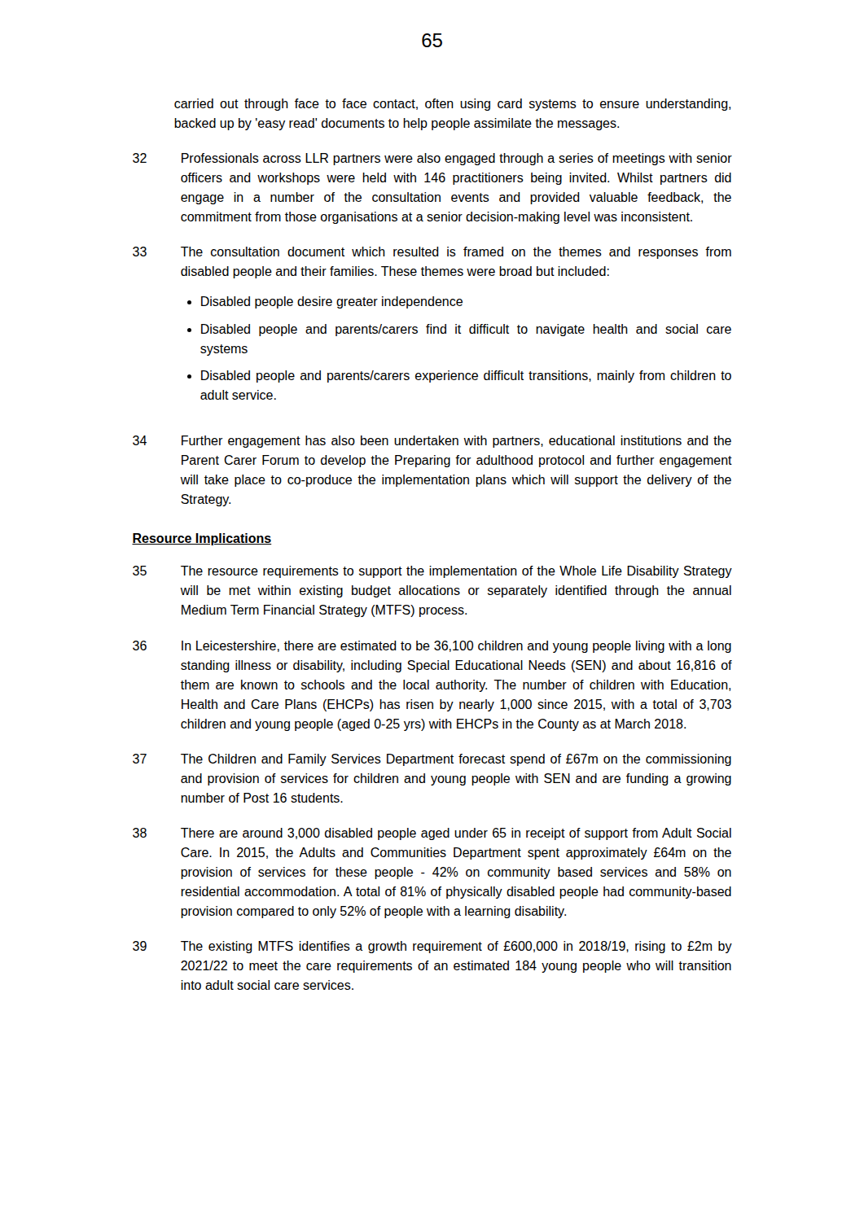65
carried out through face to face contact, often using card systems to ensure understanding, backed up by 'easy read' documents to help people assimilate the messages.
32
Professionals across LLR partners were also engaged through a series of meetings with senior officers and workshops were held with 146 practitioners being invited. Whilst partners did engage in a number of the consultation events and provided valuable feedback, the commitment from those organisations at a senior decision-making level was inconsistent.
33
The consultation document which resulted is framed on the themes and responses from disabled people and their families. These themes were broad but included:
Disabled people desire greater independence
Disabled people and parents/carers find it difficult to navigate health and social care systems
Disabled people and parents/carers experience difficult transitions, mainly from children to adult service.
34
Further engagement has also been undertaken with partners, educational institutions and the Parent Carer Forum to develop the Preparing for adulthood protocol and further engagement will take place to co-produce the implementation plans which will support the delivery of the Strategy.
Resource Implications
35
The resource requirements to support the implementation of the Whole Life Disability Strategy will be met within existing budget allocations or separately identified through the annual Medium Term Financial Strategy (MTFS) process.
36
In Leicestershire, there are estimated to be 36,100 children and young people living with a long standing illness or disability, including Special Educational Needs (SEN) and about 16,816 of them are known to schools and the local authority. The number of children with Education, Health and Care Plans (EHCPs) has risen by nearly 1,000 since 2015, with a total of 3,703 children and young people (aged 0-25 yrs) with EHCPs in the County as at March 2018.
37
The Children and Family Services Department forecast spend of £67m on the commissioning and provision of services for children and young people with SEN and are funding a growing number of Post 16 students.
38
There are around 3,000 disabled people aged under 65 in receipt of support from Adult Social Care. In 2015, the Adults and Communities Department spent approximately £64m on the provision of services for these people - 42% on community based services and 58% on residential accommodation. A total of 81% of physically disabled people had community-based provision compared to only 52% of people with a learning disability.
39
The existing MTFS identifies a growth requirement of £600,000 in 2018/19, rising to £2m by 2021/22 to meet the care requirements of an estimated 184 young people who will transition into adult social care services.